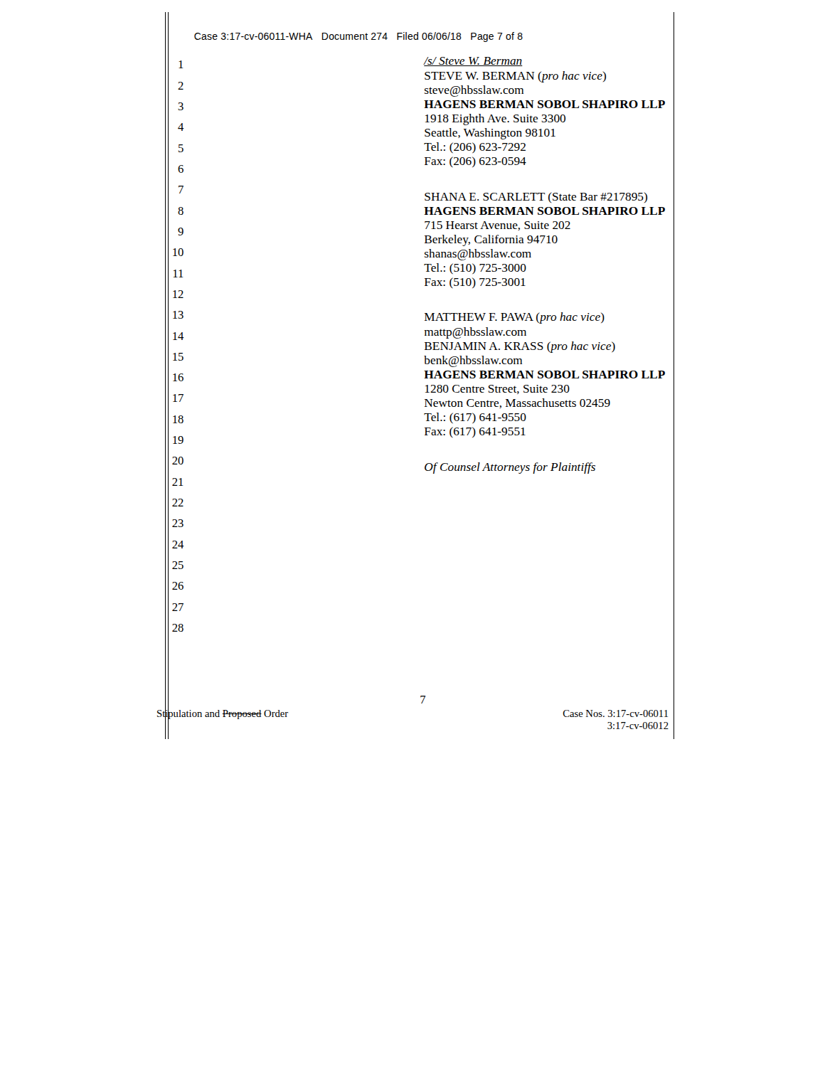Case 3:17-cv-06011-WHA Document 274 Filed 06/06/18 Page 7 of 8
1
2
3
4
5
6
7
8
9
10
11
12
13
14
15
16
17
18
19
20
21
22
23
24
25
26
27
28
/s/ Steve W. Berman
STEVE W. BERMAN (pro hac vice)
steve@hbsslaw.com
HAGENS BERMAN SOBOL SHAPIRO LLP
1918 Eighth Ave. Suite 3300
Seattle, Washington 98101
Tel.: (206) 623-7292
Fax: (206) 623-0594
SHANA E. SCARLETT (State Bar #217895)
HAGENS BERMAN SOBOL SHAPIRO LLP
715 Hearst Avenue, Suite 202
Berkeley, California 94710
shanas@hbsslaw.com
Tel.: (510) 725-3000
Fax: (510) 725-3001
MATTHEW F. PAWA (pro hac vice)
mattp@hbsslaw.com
BENJAMIN A. KRASS (pro hac vice)
benk@hbsslaw.com
HAGENS BERMAN SOBOL SHAPIRO LLP
1280 Centre Street, Suite 230
Newton Centre, Massachusetts 02459
Tel.: (617) 641-9550
Fax: (617) 641-9551
Of Counsel Attorneys for Plaintiffs
7
Stipulation and Proposed Order
Case Nos. 3:17-cv-06011
3:17-cv-06012